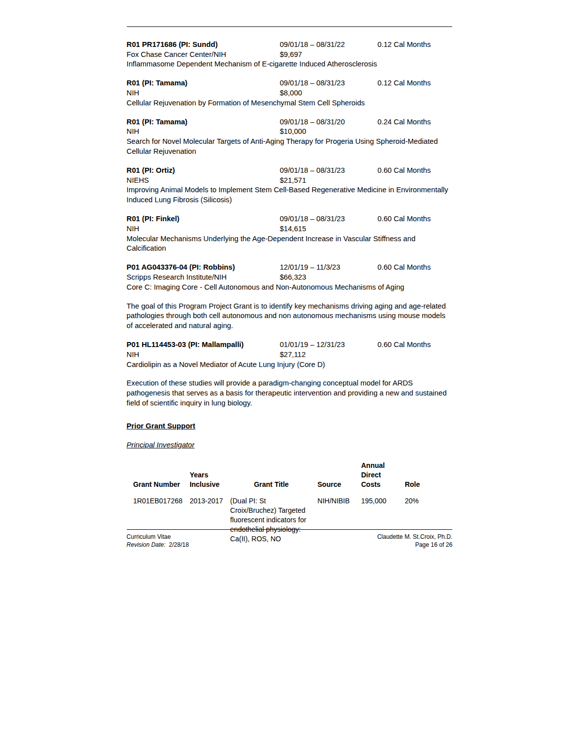R01 PR171686 (PI: Sundd)
09/01/18 – 08/31/22
0.12 Cal Months
Fox Chase Cancer Center/NIH
$9,697
Inflammasome Dependent Mechanism of E-cigarette Induced Atherosclerosis
R01 (PI: Tamama)
09/01/18 – 08/31/23
0.12 Cal Months
NIH
$8,000
Cellular Rejuvenation by Formation of Mesenchymal Stem Cell Spheroids
R01 (PI: Tamama)
09/01/18 – 08/31/20
0.24 Cal Months
NIH
$10,000
Search for Novel Molecular Targets of Anti-Aging Therapy for Progeria Using Spheroid-Mediated Cellular Rejuvenation
R01 (PI: Ortiz)
09/01/18 – 08/31/23
0.60 Cal Months
NIEHS
$21,571
Improving Animal Models to Implement Stem Cell-Based Regenerative Medicine in Environmentally Induced Lung Fibrosis (Silicosis)
R01 (PI: Finkel)
09/01/18 – 08/31/23
0.60 Cal Months
NIH
$14,615
Molecular Mechanisms Underlying the Age-Dependent Increase in Vascular Stiffness and Calcification
P01 AG043376-04 (PI: Robbins)
12/01/19 – 11/3/23
0.60 Cal Months
Scripps Research Institute/NIH
$66,323
Core C: Imaging Core - Cell Autonomous and Non-Autonomous Mechanisms of Aging
The goal of this Program Project Grant is to identify key mechanisms driving aging and age-related pathologies through both cell autonomous and non autonomous mechanisms using mouse models of accelerated and natural aging.
P01 HL114453-03 (PI: Mallampalli)
01/01/19 – 12/31/23
0.60 Cal Months
NIH
$27,112
Cardiolipin as a Novel Mediator of Acute Lung Injury (Core D)
Execution of these studies will provide a paradigm-changing conceptual model for ARDS pathogenesis that serves as a basis for therapeutic intervention and providing a new and sustained field of scientific inquiry in lung biology.
Prior Grant Support
Principal Investigator
| Grant Number | Years Inclusive | Grant Title | Source | Annual Direct Costs | Role |
| --- | --- | --- | --- | --- | --- |
| 1R01EB017268 | 2013-2017 | (Dual PI: St Croix/Bruchez) Targeted fluorescent indicators for endothelial physiology: Ca(II), ROS, NO | NIH/NIBIB | 195,000 | 20% |
Curriculum Vitae
Revision Date: 2/28/18
Claudette M. St.Croix, Ph.D.
Page 16 of 26